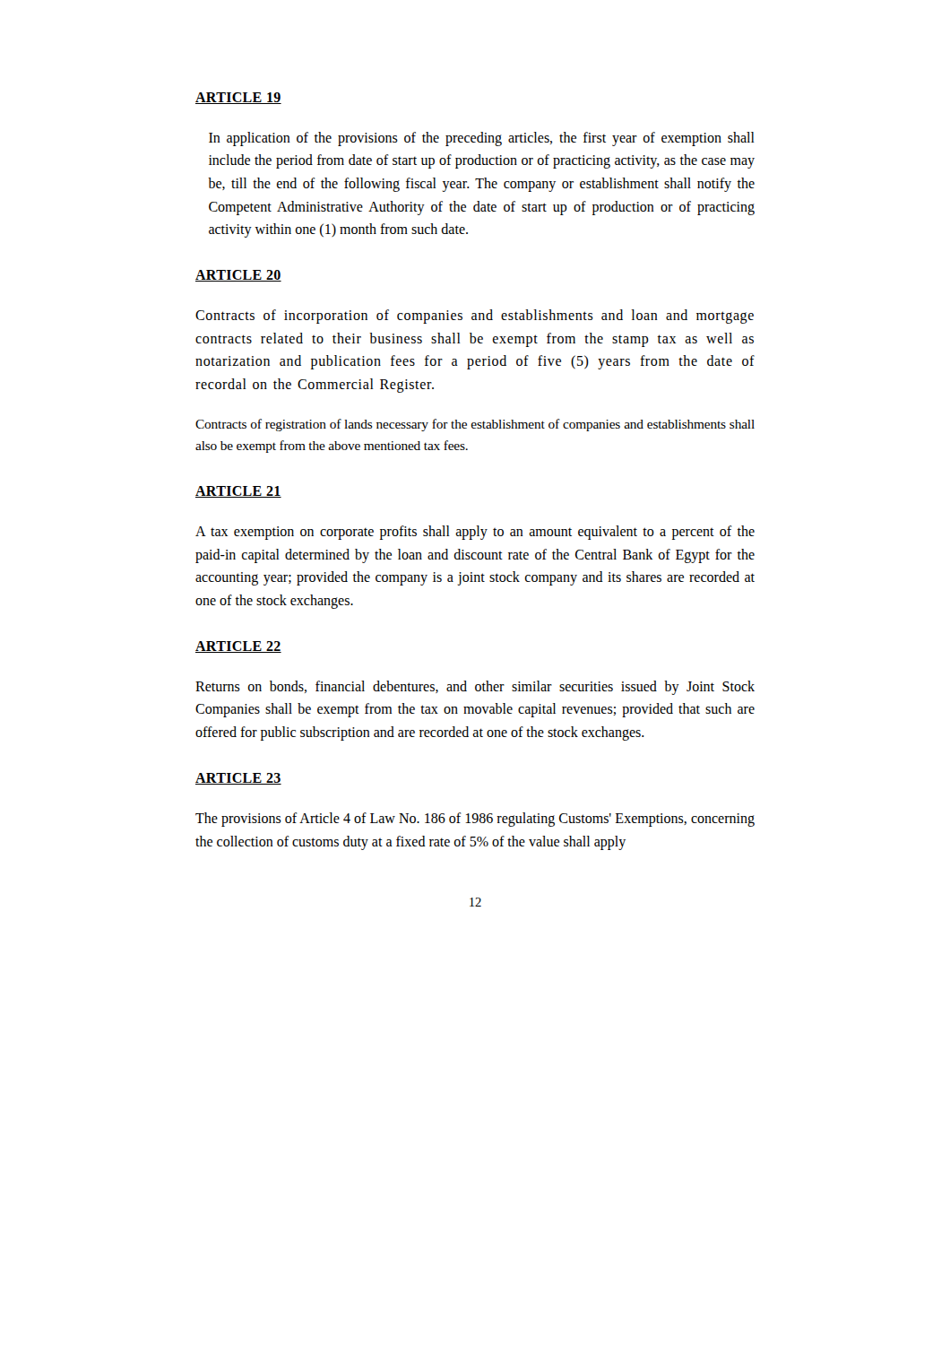ARTICLE 19
In application of the provisions of the preceding articles, the first year of exemption shall include the period from date of start up of production or of practicing activity, as the case may be, till the end of the following fiscal year. The company or establishment shall notify the Competent Administrative Authority of the date of start up of production or of practicing activity within one (1) month from such date.
ARTICLE 20
Contracts of incorporation of companies and establishments and loan and mortgage contracts related to their business shall be exempt from the stamp tax as well as notarization and publication fees for a period of five (5) years from the date of recordal on the Commercial Register.
Contracts of registration of lands necessary for the establishment of companies and establishments shall also be exempt from the above mentioned tax fees.
ARTICLE 21
A tax exemption on corporate profits shall apply to an amount equivalent to a percent of the paid-in capital determined by the loan and discount rate of the Central Bank of Egypt for the accounting year; provided the company is a joint stock company and its shares are recorded at one of the stock exchanges.
ARTICLE 22
Returns on bonds, financial debentures, and other similar securities issued by Joint Stock Companies shall be exempt from the tax on movable capital revenues; provided that such are offered for public subscription and are recorded at one of the stock exchanges.
ARTICLE 23
The provisions of Article 4 of Law No. 186 of 1986 regulating Customs' Exemptions, concerning the collection of customs duty at a fixed rate of 5% of the value shall apply
12